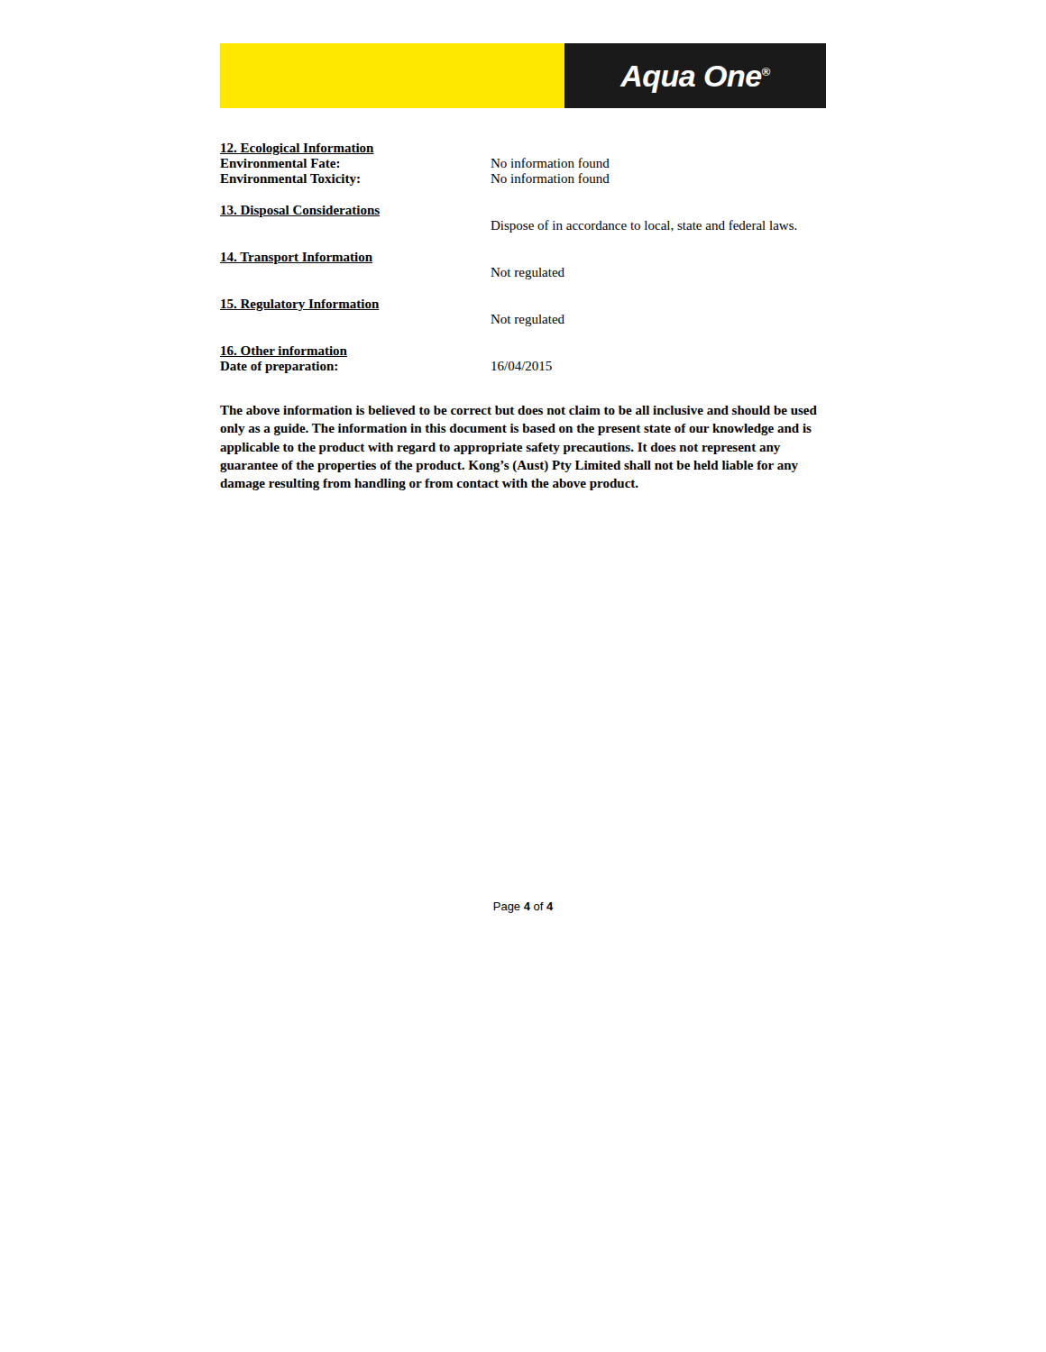Aqua One®
12. Ecological Information
Environmental Fate:
No information found
Environmental Toxicity:
No information found
13. Disposal Considerations
Dispose of in accordance to local, state and federal laws.
14. Transport Information
Not regulated
15. Regulatory Information
Not regulated
16. Other information
Date of preparation:
16/04/2015
The above information is believed to be correct but does not claim to be all inclusive and should be used only as a guide. The information in this document is based on the present state of our knowledge and is applicable to the product with regard to appropriate safety precautions. It does not represent any guarantee of the properties of the product. Kong’s (Aust) Pty Limited shall not be held liable for any damage resulting from handling or from contact with the above product.
Page 4 of 4